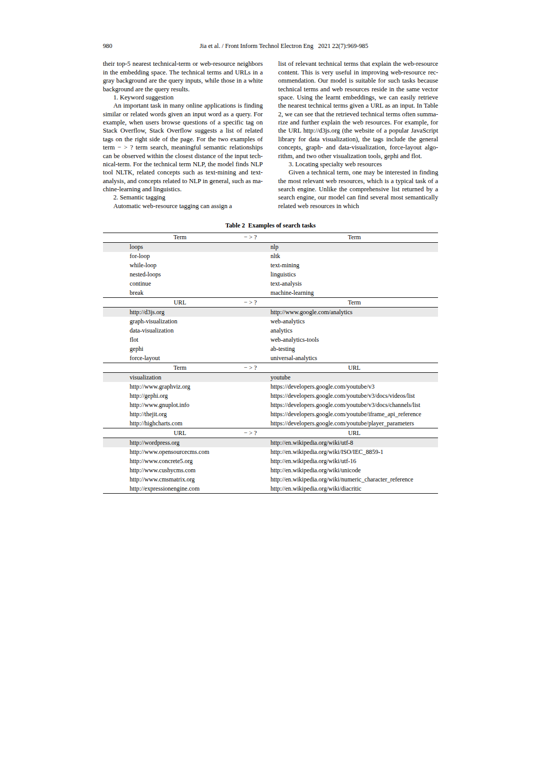980
Jia et al. / Front Inform Technol Electron Eng 2021 22(7):969-985
their top-5 nearest technical-term or web-resource neighbors in the embedding space. The technical terms and URLs in a gray background are the query inputs, while those in a white background are the query results.
1. Keyword suggestion
An important task in many online applications is finding similar or related words given an input word as a query. For example, when users browse questions of a specific tag on Stack Overflow, Stack Overflow suggests a list of related tags on the right side of the page. For the two examples of term − > ? term search, meaningful semantic relationships can be observed within the closest distance of the input technical-term. For the technical term NLP, the model finds NLP tool NLTK, related concepts such as text-mining and text-analysis, and concepts related to NLP in general, such as machine-learning and linguistics.
2. Semantic tagging
Automatic web-resource tagging can assign a
list of relevant technical terms that explain the web-resource content. This is very useful in improving web-resource recommendation. Our model is suitable for such tasks because technical terms and web resources reside in the same vector space. Using the learnt embeddings, we can easily retrieve the nearest technical terms given a URL as an input. In Table 2, we can see that the retrieved technical terms often summarize and further explain the web resources. For example, for the URL http://d3js.org (the website of a popular JavaScript library for data visualization), the tags include the general concepts, graph- and data-visualization, force-layout algorithm, and two other visualization tools, gephi and flot.
3. Locating specialty web resources
Given a technical term, one may be interested in finding the most relevant web resources, which is a typical task of a search engine. Unlike the comprehensive list returned by a search engine, our model can find several most semantically related web resources in which
Table 2 Examples of search tasks
| | Term | − > ? | Term |
| | loops | | nlp |
| | for-loop | | nltk |
| | while-loop | | text-mining |
| | nested-loops | | linguistics |
| | continue | | text-analysis |
| | break | | machine-learning |
| | URL | − > ? | Term |
| | http://d3js.org | | http://www.google.com/analytics |
| | graph-visualization | | web-analytics |
| | data-visualization | | analytics |
| | flot | | web-analytics-tools |
| | gephi | | ab-testing |
| | force-layout | | universal-analytics |
| | Term | − > ? | URL |
| | visualization | | youtube |
| | http://www.graphviz.org | | https://developers.google.com/youtube/v3 |
| | http://gephi.org | | https://developers.google.com/youtube/v3/docs/videos/list |
| | http://www.gnuplot.info | | https://developers.google.com/youtube/v3/docs/channels/list |
| | http://thejit.org | | https://developers.google.com/youtube/iframe_api_reference |
| | http://highcharts.com | | https://developers.google.com/youtube/player_parameters |
| | URL | − > ? | URL |
| | http://wordpress.org | | http://en.wikipedia.org/wiki/utf-8 |
| | http://www.opensourcecms.com | | http://en.wikipedia.org/wiki/ISO/IEC_8859-1 |
| | http://www.concrete5.org | | http://en.wikipedia.org/wiki/utf-16 |
| | http://www.cushycms.com | | http://en.wikipedia.org/wiki/unicode |
| | http://www.cmsmatrix.org | | http://en.wikipedia.org/wiki/numeric_character_reference |
| | http://expressionengine.com | | http://en.wikipedia.org/wiki/diacritic |